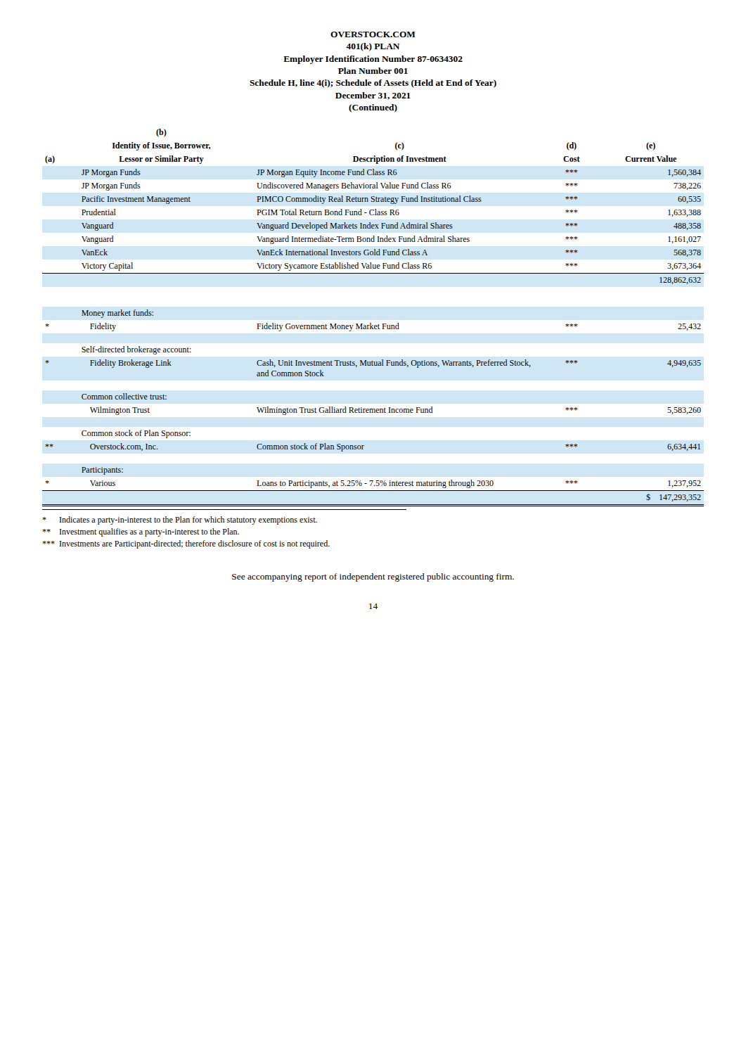OVERSTOCK.COM
401(k) PLAN
Employer Identification Number 87-0634302
Plan Number 001
Schedule H, line 4(i); Schedule of Assets (Held at End of Year)
December 31, 2021
(Continued)
| | (b) | | | |
| --- | --- | --- | --- | --- |
| | Identity of Issue, Borrower, | (c) | (d) | (e) |
| (a) | Lessor or Similar Party | Description of Investment | Cost | Current Value |
| | JP Morgan Funds | JP Morgan Equity Income Fund Class R6 | *** | 1,560,384 |
| | JP Morgan Funds | Undiscovered Managers Behavioral Value Fund Class R6 | *** | 738,226 |
| | Pacific Investment Management | PIMCO Commodity Real Return Strategy Fund Institutional Class | *** | 60,535 |
| | Prudential | PGIM Total Return Bond Fund - Class R6 | *** | 1,633,388 |
| | Vanguard | Vanguard Developed Markets Index Fund Admiral Shares | *** | 488,358 |
| | Vanguard | Vanguard Intermediate-Term Bond Index Fund Admiral Shares | *** | 1,161,027 |
| | VanEck | VanEck International Investors Gold Fund Class A | *** | 568,378 |
| | Victory Capital | Victory Sycamore Established Value Fund Class R6 | *** | 3,673,364 |
| | | | | 128,862,632 |
| | Money market funds: | | | |
| * | Fidelity | Fidelity Government Money Market Fund | *** | 25,432 |
| | Self-directed brokerage account: | | | |
| * | Fidelity Brokerage Link | Cash, Unit Investment Trusts, Mutual Funds, Options, Warrants, Preferred Stock, and Common Stock | *** | 4,949,635 |
| | Common collective trust: | | | |
| | Wilmington Trust | Wilmington Trust Galliard Retirement Income Fund | *** | 5,583,260 |
| | Common stock of Plan Sponsor: | | | |
| ** | Overstock.com, Inc. | Common stock of Plan Sponsor | *** | 6,634,441 |
| | Participants: | | | |
| * | Various | Loans to Participants, at 5.25% - 7.5% interest maturing through 2030 | *** | 1,237,952 |
| | | | | $ 147,293,352 |
| * | Indicates a party-in-interest to the Plan for which statutory exemptions exist. |
| ** | Investment qualifies as a party-in-interest to the Plan. |
| *** | Investments are Participant-directed; therefore disclosure of cost is not required. |
See accompanying report of independent registered public accounting firm.
14